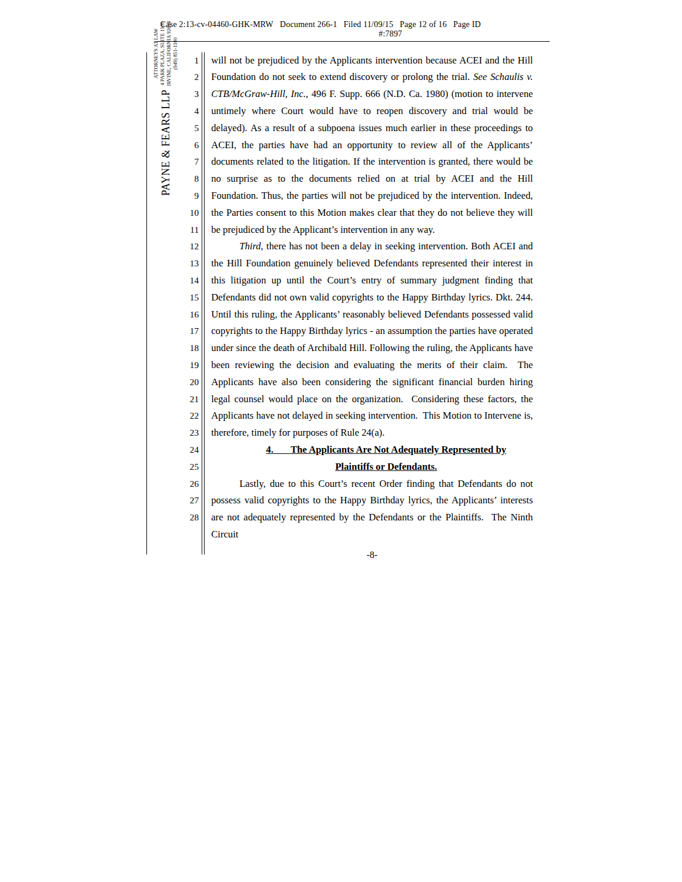Case 2:13-cv-04460-GHK-MRW Document 266-1 Filed 11/09/15 Page 12 of 16 Page ID #:7897
1
2
3
4
5
6
7
8
9
10
11
12
13
14
15
16
17
18
19
20
21
22
23
24
25
26
27
28
PAYNE & FEARS LLP ATTORNEYS AT LAW
4 PARK PLAZA, SUITE 1100
IRVINE, CALIFORNIA 92614
(949) 851-1100
will not be prejudiced by the Applicants intervention because ACEI and the Hill Foundation do not seek to extend discovery or prolong the trial. See Schaulis v. CTB/McGraw-Hill, Inc., 496 F. Supp. 666 (N.D. Ca. 1980) (motion to intervene untimely where Court would have to reopen discovery and trial would be delayed). As a result of a subpoena issues much earlier in these proceedings to ACEI, the parties have had an opportunity to review all of the Applicants’ documents related to the litigation. If the intervention is granted, there would be no surprise as to the documents relied on at trial by ACEI and the Hill Foundation. Thus, the parties will not be prejudiced by the intervention. Indeed, the Parties consent to this Motion makes clear that they do not believe they will be prejudiced by the Applicant’s intervention in any way.
Third, there has not been a delay in seeking intervention. Both ACEI and the Hill Foundation genuinely believed Defendants represented their interest in this litigation up until the Court’s entry of summary judgment finding that Defendants did not own valid copyrights to the Happy Birthday lyrics. Dkt. 244. Until this ruling, the Applicants’ reasonably believed Defendants possessed valid copyrights to the Happy Birthday lyrics - an assumption the parties have operated under since the death of Archibald Hill. Following the ruling, the Applicants have been reviewing the decision and evaluating the merits of their claim. The Applicants have also been considering the significant financial burden hiring legal counsel would place on the organization. Considering these factors, the Applicants have not delayed in seeking intervention. This Motion to Intervene is, therefore, timely for purposes of Rule 24(a).
4. The Applicants Are Not Adequately Represented by Plaintiffs or Defendants.
Lastly, due to this Court’s recent Order finding that Defendants do not possess valid copyrights to the Happy Birthday lyrics, the Applicants’ interests are not adequately represented by the Defendants or the Plaintiffs. The Ninth Circuit
-8-